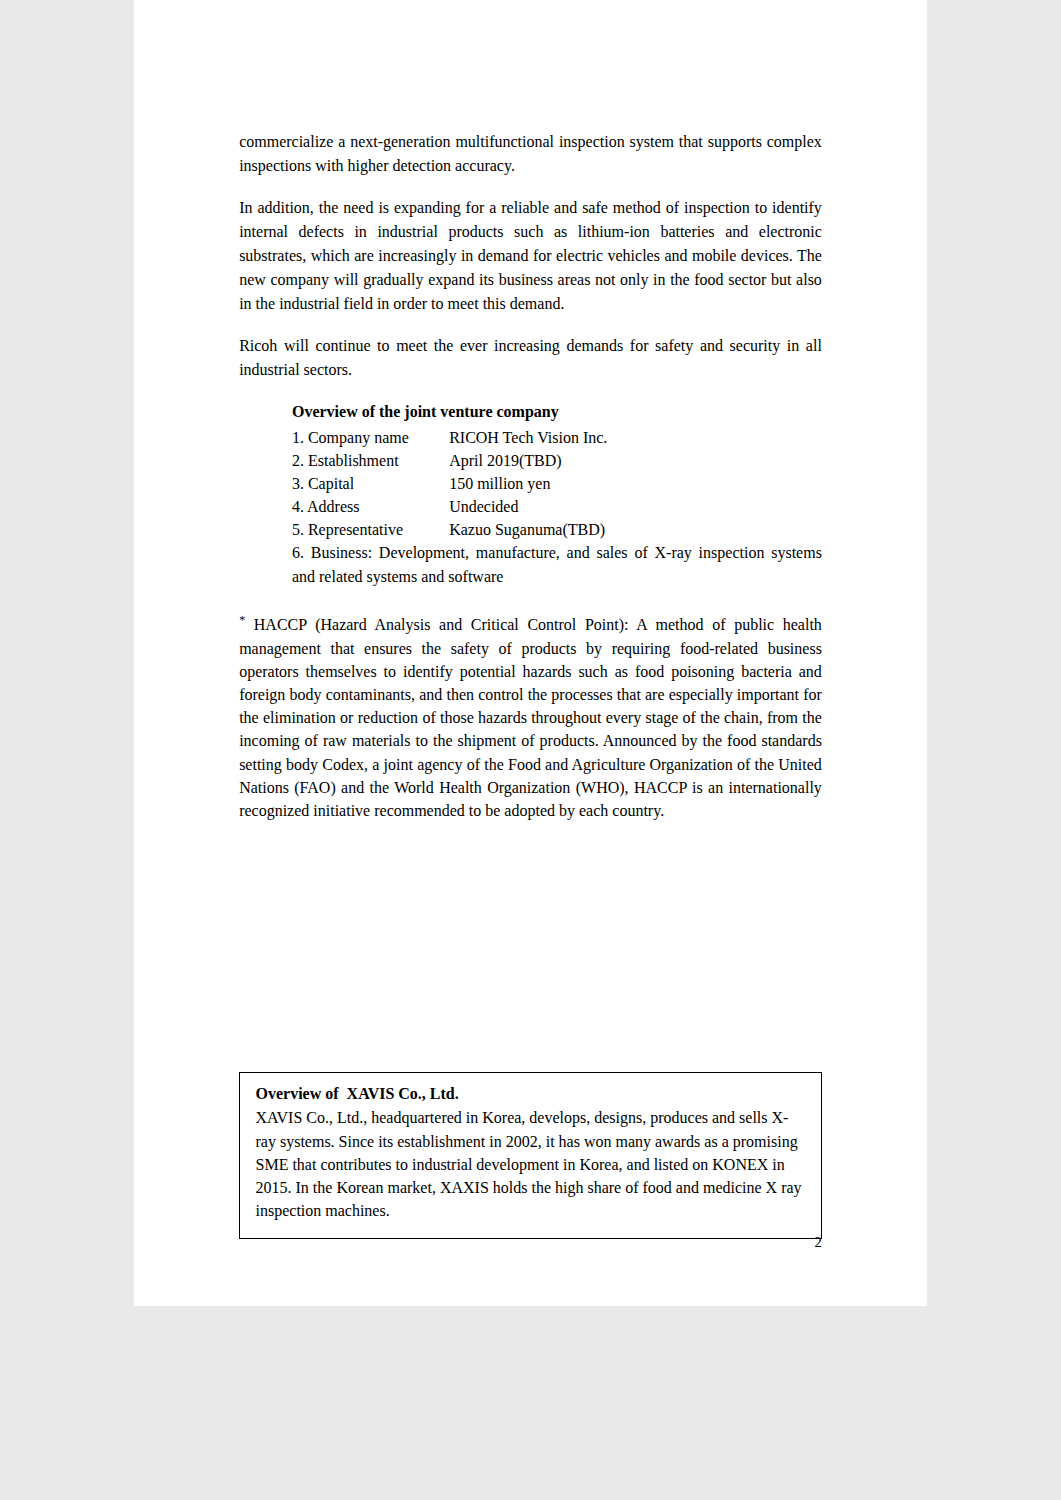commercialize a next-generation multifunctional inspection system that supports complex inspections with higher detection accuracy.
In addition, the need is expanding for a reliable and safe method of inspection to identify internal defects in industrial products such as lithium-ion batteries and electronic substrates, which are increasingly in demand for electric vehicles and mobile devices. The new company will gradually expand its business areas not only in the food sector but also in the industrial field in order to meet this demand.
Ricoh will continue to meet the ever increasing demands for safety and security in all industrial sectors.
Overview of the joint venture company
| 1. Company name | RICOH Tech Vision Inc. |
| 2. Establishment | April 2019(TBD) |
| 3. Capital | 150 million yen |
| 4. Address | Undecided |
| 5. Representative | Kazuo Suganuma(TBD) |
6. Business: Development, manufacture, and sales of X-ray inspection systems and related systems and software
* HACCP (Hazard Analysis and Critical Control Point): A method of public health management that ensures the safety of products by requiring food-related business operators themselves to identify potential hazards such as food poisoning bacteria and foreign body contaminants, and then control the processes that are especially important for the elimination or reduction of those hazards throughout every stage of the chain, from the incoming of raw materials to the shipment of products. Announced by the food standards setting body Codex, a joint agency of the Food and Agriculture Organization of the United Nations (FAO) and the World Health Organization (WHO), HACCP is an internationally recognized initiative recommended to be adopted by each country.
Overview of XAVIS Co., Ltd.
XAVIS Co., Ltd., headquartered in Korea, develops, designs, produces and sells X-ray systems. Since its establishment in 2002, it has won many awards as a promising SME that contributes to industrial development in Korea, and listed on KONEX in 2015. In the Korean market, XAXIS holds the high share of food and medicine X ray inspection machines.
2